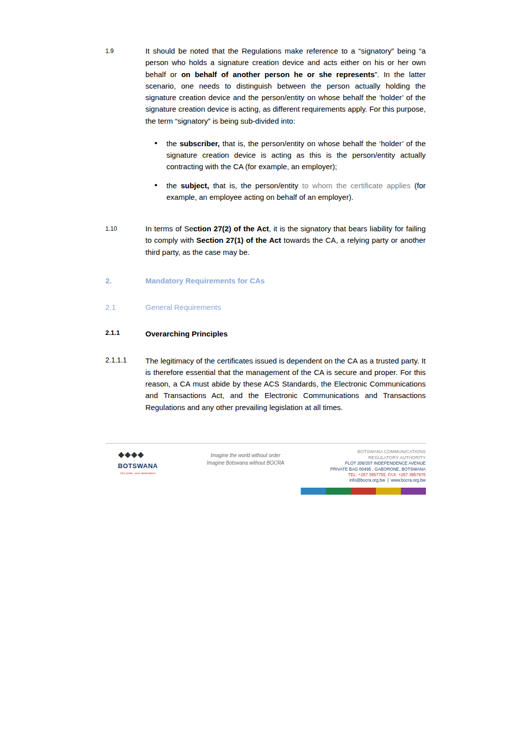1.9
It should be noted that the Regulations make reference to a “signatory” being “a person who holds a signature creation device and acts either on his or her own behalf or on behalf of another person he or she represents”. In the latter scenario, one needs to distinguish between the person actually holding the signature creation device and the person/entity on whose behalf the ‘holder’ of the signature creation device is acting, as different requirements apply. For this purpose, the term “signatory” is being sub-divided into:
the subscriber, that is, the person/entity on whose behalf the ‘holder’ of the signature creation device is acting as this is the person/entity actually contracting with the CA (for example, an employer);
the subject, that is, the person/entity to whom the certificate applies (for example, an employee acting on behalf of an employer).
1.10
In terms of Section 27(2) of the Act, it is the signatory that bears liability for failing to comply with Section 27(1) of the Act towards the CA, a relying party or another third party, as the case may be.
2.
Mandatory Requirements for CAs
2.1
General Requirements
2.1.1
Overarching Principles
2.1.1.1
The legitimacy of the certificates issued is dependent on the CA as a trusted party. It is therefore essential that the management of the CA is secure and proper. For this reason, a CA must abide by these ACS Standards, the Electronic Communications and Transactions Act, and the Electronic Communications and Transactions Regulations and any other prevailing legislation at all times.
◆◆◆◆
BOTSWANA
Our pride, your destination
Imagine the world without order
Imagine Botswana without BOCRA
BOTSWANA COMMUNICATIONS
REGULATORY AUTHORITY
PLOT 206/207 INDEPENDENCE AVENUE
PRIVATE BAG 00495 , GABORONE, BOTSWANA
TEL: +267 3957755 FAX: +267 3957976
info@bocra.org.bw | www.bocra.org.bw